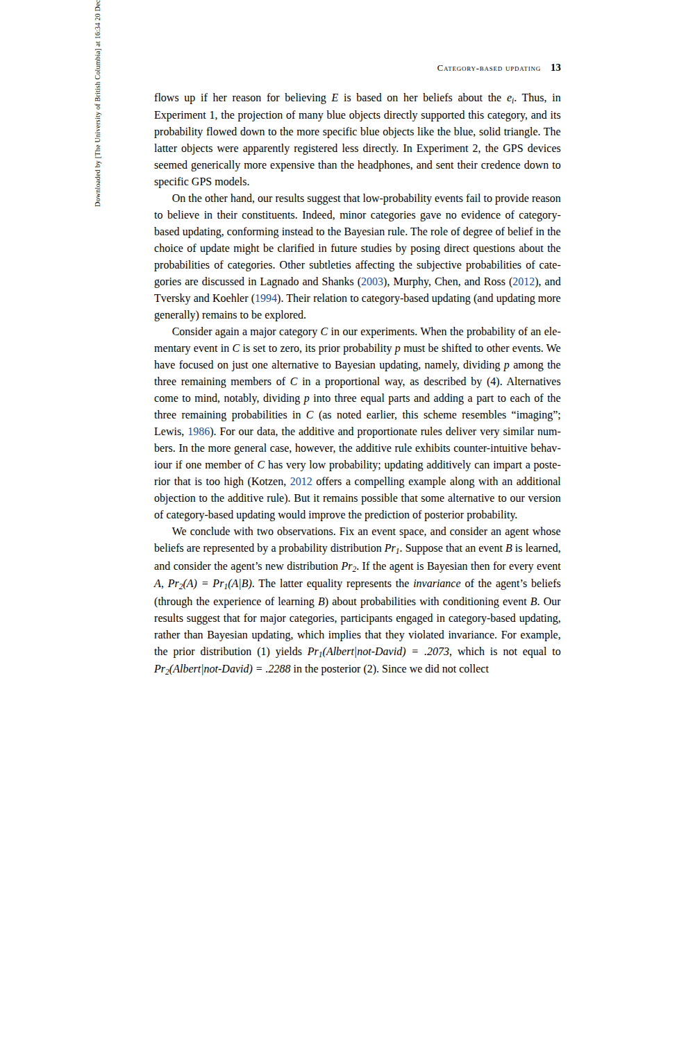Downloaded by [The University of British Columbia] at 16:34 20 December 2013
Category-based updating 13
flows up if her reason for believing E is based on her beliefs about the ei. Thus, in Experiment 1, the projection of many blue objects directly supported this category, and its probability flowed down to the more specific blue objects like the blue, solid triangle. The latter objects were apparently registered less directly. In Experiment 2, the GPS devices seemed generically more expensive than the headphones, and sent their credence down to specific GPS models.
On the other hand, our results suggest that low-probability events fail to provide reason to believe in their constituents. Indeed, minor categories gave no evidence of category-based updating, conforming instead to the Bayesian rule. The role of degree of belief in the choice of update might be clarified in future studies by posing direct questions about the probabilities of categories. Other subtleties affecting the subjective probabilities of categories are discussed in Lagnado and Shanks (2003), Murphy, Chen, and Ross (2012), and Tversky and Koehler (1994). Their relation to category-based updating (and updating more generally) remains to be explored.
Consider again a major category C in our experiments. When the probability of an elementary event in C is set to zero, its prior probability p must be shifted to other events. We have focused on just one alternative to Bayesian updating, namely, dividing p among the three remaining members of C in a proportional way, as described by (4). Alternatives come to mind, notably, dividing p into three equal parts and adding a part to each of the three remaining probabilities in C (as noted earlier, this scheme resembles “imaging”; Lewis, 1986). For our data, the additive and proportionate rules deliver very similar numbers. In the more general case, however, the additive rule exhibits counter-intuitive behaviour if one member of C has very low probability; updating additively can impart a posterior that is too high (Kotzen, 2012 offers a compelling example along with an additional objection to the additive rule). But it remains possible that some alternative to our version of category-based updating would improve the prediction of posterior probability.
We conclude with two observations. Fix an event space, and consider an agent whose beliefs are represented by a probability distribution Pr1. Suppose that an event B is learned, and consider the agent’s new distribution Pr2. If the agent is Bayesian then for every event A, Pr2(A) = Pr1(A|B). The latter equality represents the invariance of the agent’s beliefs (through the experience of learning B) about probabilities with conditioning event B. Our results suggest that for major categories, participants engaged in category-based updating, rather than Bayesian updating, which implies that they violated invariance. For example, the prior distribution (1) yields Pr1(Albert|not-David) = .2073, which is not equal to Pr2(Albert|not-David) = .2288 in the posterior (2). Since we did not collect